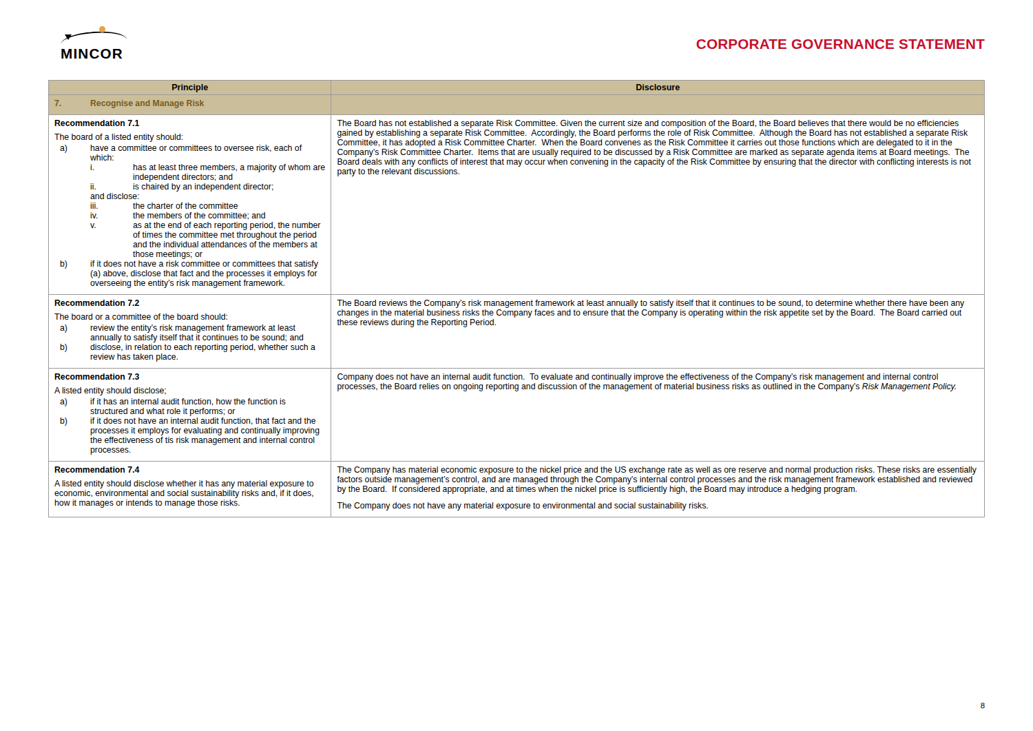MINCOR
CORPORATE GOVERNANCE STATEMENT
| Principle | Disclosure |
| --- | --- |
| 7. Recognise and Manage Risk | |
| Recommendation 7.1 The board of a listed entity should: a) have a committee or committees to oversee risk, each of which: i. has at least three members, a majority of whom are independent directors; and ii. is chaired by an independent director; and disclose: iii. the charter of the committee iv. the members of the committee; and v. as at the end of each reporting period, the number of times the committee met throughout the period and the individual attendances of the members at those meetings; or b) if it does not have a risk committee or committees that satisfy (a) above, disclose that fact and the processes it employs for overseeing the entity’s risk management framework. | The Board has not established a separate Risk Committee. Given the current size and composition of the Board, the Board believes that there would be no efficiencies gained by establishing a separate Risk Committee. Accordingly, the Board performs the role of Risk Committee. Although the Board has not established a separate Risk Committee, it has adopted a Risk Committee Charter. When the Board convenes as the Risk Committee it carries out those functions which are delegated to it in the Company’s Risk Committee Charter. Items that are usually required to be discussed by a Risk Committee are marked as separate agenda items at Board meetings. The Board deals with any conflicts of interest that may occur when convening in the capacity of the Risk Committee by ensuring that the director with conflicting interests is not party to the relevant discussions. |
| Recommendation 7.2 The board or a committee of the board should: a) review the entity’s risk management framework at least annually to satisfy itself that it continues to be sound; and b) disclose, in relation to each reporting period, whether such a review has taken place. | The Board reviews the Company’s risk management framework at least annually to satisfy itself that it continues to be sound, to determine whether there have been any changes in the material business risks the Company faces and to ensure that the Company is operating within the risk appetite set by the Board. The Board carried out these reviews during the Reporting Period. |
| Recommendation 7.3 A listed entity should disclose; a) if it has an internal audit function, how the function is structured and what role it performs; or b) if it does not have an internal audit function, that fact and the processes it employs for evaluating and continually improving the effectiveness of tis risk management and internal control processes. | Company does not have an internal audit function. To evaluate and continually improve the effectiveness of the Company’s risk management and internal control processes, the Board relies on ongoing reporting and discussion of the management of material business risks as outlined in the Company’s Risk Management Policy. |
| Recommendation 7.4 A listed entity should disclose whether it has any material exposure to economic, environmental and social sustainability risks and, if it does, how it manages or intends to manage those risks. | The Company has material economic exposure to the nickel price and the US exchange rate as well as ore reserve and normal production risks. These risks are essentially factors outside management’s control, and are managed through the Company’s internal control processes and the risk management framework established and reviewed by the Board. If considered appropriate, and at times when the nickel price is sufficiently high, the Board may introduce a hedging program. The Company does not have any material exposure to environmental and social sustainability risks. |
8